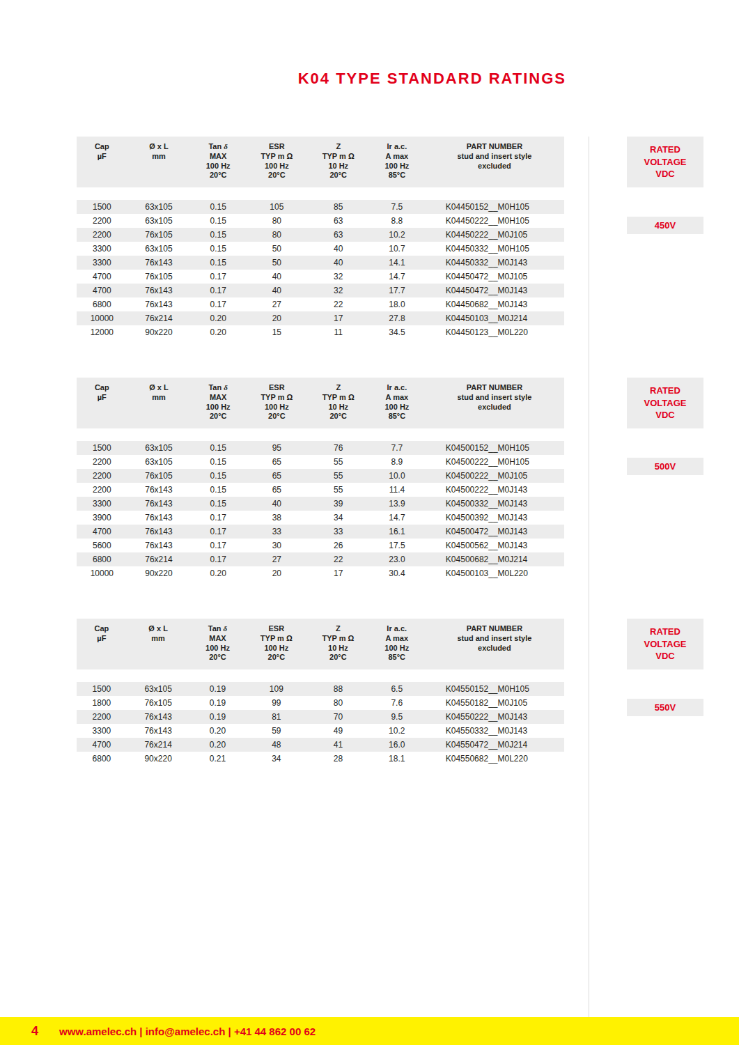K04 TYPE STANDARD RATINGS
| Cap µF | Ø x L mm | Tan δ MAX 100 Hz 20°C | ESR TYP m Ω 100 Hz 20°C | Z TYP m Ω 10 Hz 20°C | Ir a.c. A max 100 Hz 85°C | PART NUMBER stud and insert style excluded |
| --- | --- | --- | --- | --- | --- | --- |
| 1500 | 63x105 | 0.15 | 105 | 85 | 7.5 | K04450152__M0H105 |
| 2200 | 63x105 | 0.15 | 80 | 63 | 8.8 | K04450222__M0H105 |
| 2200 | 76x105 | 0.15 | 80 | 63 | 10.2 | K04450222__M0J105 |
| 3300 | 63x105 | 0.15 | 50 | 40 | 10.7 | K04450332__M0H105 |
| 3300 | 76x143 | 0.15 | 50 | 40 | 14.1 | K04450332__M0J143 |
| 4700 | 76x105 | 0.17 | 40 | 32 | 14.7 | K04450472__M0J105 |
| 4700 | 76x143 | 0.17 | 40 | 32 | 17.7 | K04450472__M0J143 |
| 6800 | 76x143 | 0.17 | 27 | 22 | 18.0 | K04450682__M0J143 |
| 10000 | 76x214 | 0.20 | 20 | 17 | 27.8 | K04450103__M0J214 |
| 12000 | 90x220 | 0.20 | 15 | 11 | 34.5 | K04450123__M0L220 |
RATED
VOLTAGE
VDC
450V
| Cap µF | Ø x L mm | Tan δ MAX 100 Hz 20°C | ESR TYP m Ω 100 Hz 20°C | Z TYP m Ω 10 Hz 20°C | Ir a.c. A max 100 Hz 85°C | PART NUMBER stud and insert style excluded |
| --- | --- | --- | --- | --- | --- | --- |
| 1500 | 63x105 | 0.15 | 95 | 76 | 7.7 | K04500152__M0H105 |
| 2200 | 63x105 | 0.15 | 65 | 55 | 8.9 | K04500222__M0H105 |
| 2200 | 76x105 | 0.15 | 65 | 55 | 10.0 | K04500222__M0J105 |
| 2200 | 76x143 | 0.15 | 65 | 55 | 11.4 | K04500222__M0J143 |
| 3300 | 76x143 | 0.15 | 40 | 39 | 13.9 | K04500332__M0J143 |
| 3900 | 76x143 | 0.17 | 38 | 34 | 14.7 | K04500392__M0J143 |
| 4700 | 76x143 | 0.17 | 33 | 33 | 16.1 | K04500472__M0J143 |
| 5600 | 76x143 | 0.17 | 30 | 26 | 17.5 | K04500562__M0J143 |
| 6800 | 76x214 | 0.17 | 27 | 22 | 23.0 | K04500682__M0J214 |
| 10000 | 90x220 | 0.20 | 20 | 17 | 30.4 | K04500103__M0L220 |
RATED
VOLTAGE
VDC
500V
| Cap µF | Ø x L mm | Tan δ MAX 100 Hz 20°C | ESR TYP m Ω 100 Hz 20°C | Z TYP m Ω 10 Hz 20°C | Ir a.c. A max 100 Hz 85°C | PART NUMBER stud and insert style excluded |
| --- | --- | --- | --- | --- | --- | --- |
| 1500 | 63x105 | 0.19 | 109 | 88 | 6.5 | K04550152__M0H105 |
| 1800 | 76x105 | 0.19 | 99 | 80 | 7.6 | K04550182__M0J105 |
| 2200 | 76x143 | 0.19 | 81 | 70 | 9.5 | K04550222__M0J143 |
| 3300 | 76x143 | 0.20 | 59 | 49 | 10.2 | K04550332__M0J143 |
| 4700 | 76x214 | 0.20 | 48 | 41 | 16.0 | K04550472__M0J214 |
| 6800 | 90x220 | 0.21 | 34 | 28 | 18.1 | K04550682__M0L220 |
RATED
VOLTAGE
VDC
550V
4 www.amelec.ch | info@amelec.ch | +41 44 862 00 62